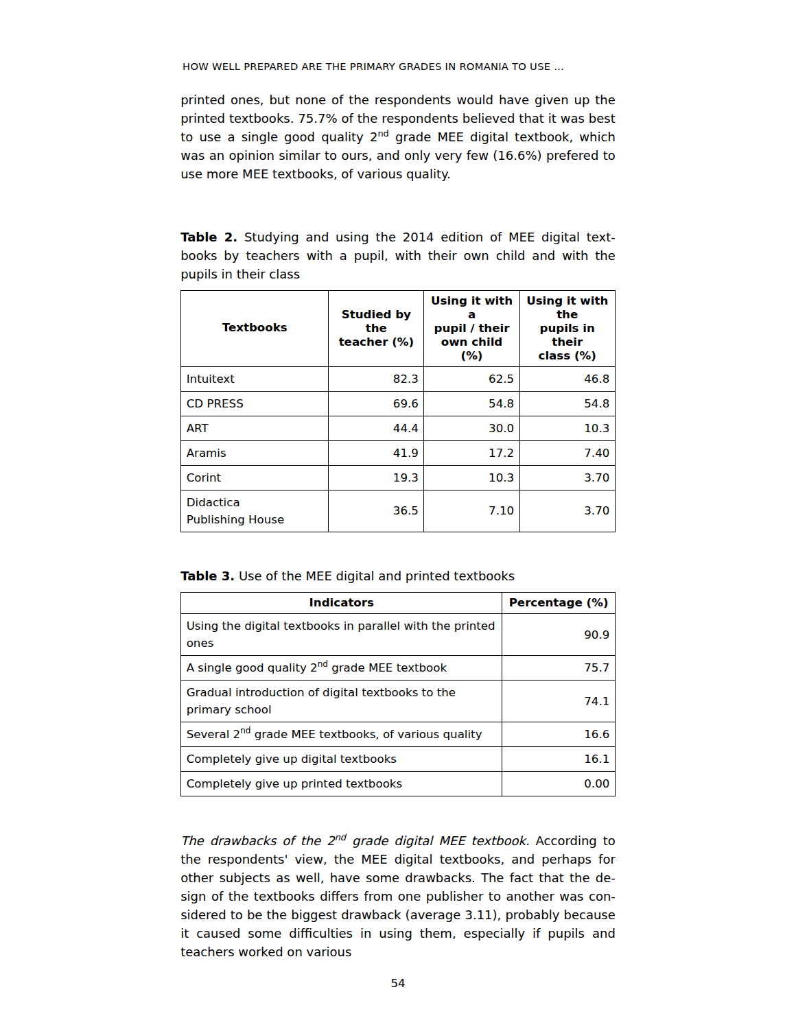HOW WELL PREPARED ARE THE PRIMARY GRADES IN ROMANIA TO USE …
printed ones, but none of the respondents would have given up the printed textbooks. 75.7% of the respondents believed that it was best to use a single good quality 2nd grade MEE digital textbook, which was an opinion similar to ours, and only very few (16.6%) prefered to use more MEE textbooks, of various quality.
Table 2. Studying and using the 2014 edition of MEE digital textbooks by teachers with a pupil, with their own child and with the pupils in their class
| Textbooks | Studied by the teacher (%) | Using it with a pupil / their own child (%) | Using it with the pupils in their class (%) |
| --- | --- | --- | --- |
| Intuitext | 82.3 | 62.5 | 46.8 |
| CD PRESS | 69.6 | 54.8 | 54.8 |
| ART | 44.4 | 30.0 | 10.3 |
| Aramis | 41.9 | 17.2 | 7.40 |
| Corint | 19.3 | 10.3 | 3.70 |
| Didactica Publishing House | 36.5 | 7.10 | 3.70 |
Table 3. Use of the MEE digital and printed textbooks
| Indicators | Percentage (%) |
| --- | --- |
| Using the digital textbooks in parallel with the printed ones | 90.9 |
| A single good quality 2 nd grade MEE textbook | 75.7 |
| Gradual introduction of digital textbooks to the primary school | 74.1 |
| Several 2 nd grade MEE textbooks, of various quality | 16.6 |
| Completely give up digital textbooks | 16.1 |
| Completely give up printed textbooks | 0.00 |
The drawbacks of the 2nd grade digital MEE textbook. According to the respondents' view, the MEE digital textbooks, and perhaps for other subjects as well, have some drawbacks. The fact that the design of the textbooks differs from one publisher to another was considered to be the biggest drawback (average 3.11), probably because it caused some difficulties in using them, especially if pupils and teachers worked on various
54